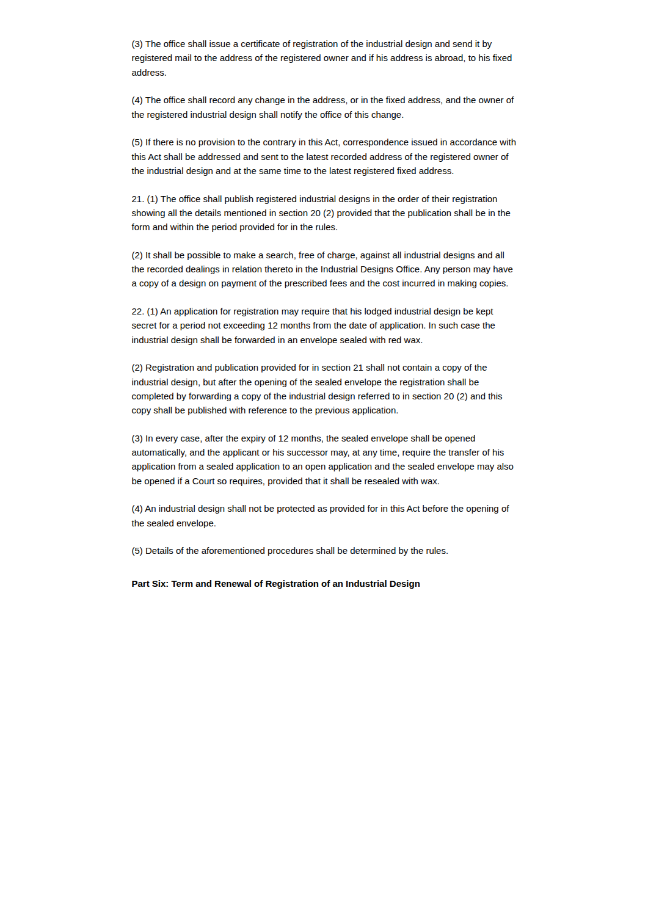(3) The office shall issue a certificate of registration of the industrial design and send it by registered mail to the address of the registered owner and if his address is abroad, to his fixed address.
(4) The office shall record any change in the address, or in the fixed address, and the owner of the registered industrial design shall notify the office of this change.
(5) If there is no provision to the contrary in this Act, correspondence issued in accordance with this Act shall be addressed and sent to the latest recorded address of the registered owner of the industrial design and at the same time to the latest registered fixed address.
21. (1) The office shall publish registered industrial designs in the order of their registration showing all the details mentioned in section 20 (2) provided that the publication shall be in the form and within the period provided for in the rules.
(2) It shall be possible to make a search, free of charge, against all industrial designs and all the recorded dealings in relation thereto in the Industrial Designs Office. Any person may have a copy of a design on payment of the prescribed fees and the cost incurred in making copies.
22. (1) An application for registration may require that his lodged industrial design be kept secret for a period not exceeding 12 months from the date of application. In such case the industrial design shall be forwarded in an envelope sealed with red wax.
(2) Registration and publication provided for in section 21 shall not contain a copy of the industrial design, but after the opening of the sealed envelope the registration shall be completed by forwarding a copy of the industrial design referred to in section 20 (2) and this copy shall be published with reference to the previous application.
(3) In every case, after the expiry of 12 months, the sealed envelope shall be opened automatically, and the applicant or his successor may, at any time, require the transfer of his application from a sealed application to an open application and the sealed envelope may also be opened if a Court so requires, provided that it shall be resealed with wax.
(4) An industrial design shall not be protected as provided for in this Act before the opening of the sealed envelope.
(5) Details of the aforementioned procedures shall be determined by the rules.
Part Six: Term and Renewal of Registration of an Industrial Design